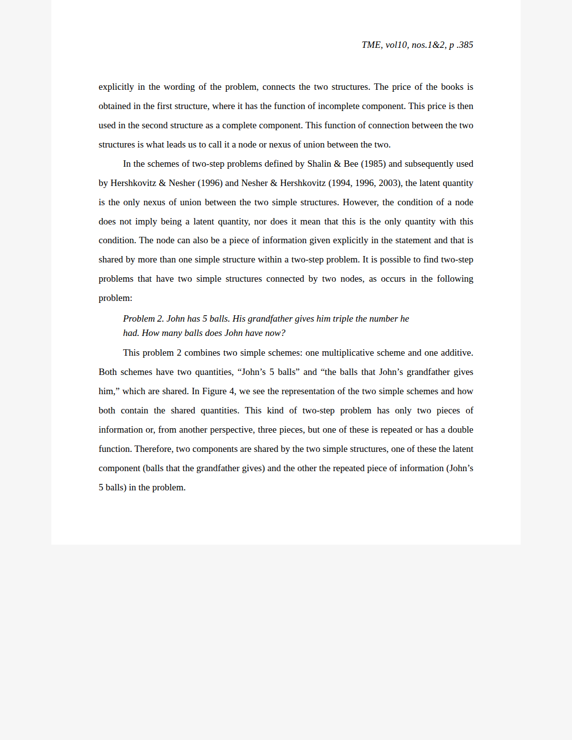TME, vol10, nos.1&2, p .385
explicitly in the wording of the problem, connects the two structures. The price of the books is obtained in the first structure, where it has the function of incomplete component. This price is then used in the second structure as a complete component. This function of connection between the two structures is what leads us to call it a node or nexus of union between the two.
In the schemes of two-step problems defined by Shalin & Bee (1985) and subsequently used by Hershkovitz & Nesher (1996) and Nesher & Hershkovitz (1994, 1996, 2003), the latent quantity is the only nexus of union between the two simple structures. However, the condition of a node does not imply being a latent quantity, nor does it mean that this is the only quantity with this condition. The node can also be a piece of information given explicitly in the statement and that is shared by more than one simple structure within a two-step problem. It is possible to find two-step problems that have two simple structures connected by two nodes, as occurs in the following problem:
Problem 2. John has 5 balls. His grandfather gives him triple the number he had. How many balls does John have now?
This problem 2 combines two simple schemes: one multiplicative scheme and one additive. Both schemes have two quantities, “John’s 5 balls” and “the balls that John’s grandfather gives him,” which are shared. In Figure 4, we see the representation of the two simple schemes and how both contain the shared quantities. This kind of two-step problem has only two pieces of information or, from another perspective, three pieces, but one of these is repeated or has a double function. Therefore, two components are shared by the two simple structures, one of these the latent component (balls that the grandfather gives) and the other the repeated piece of information (John’s 5 balls) in the problem.